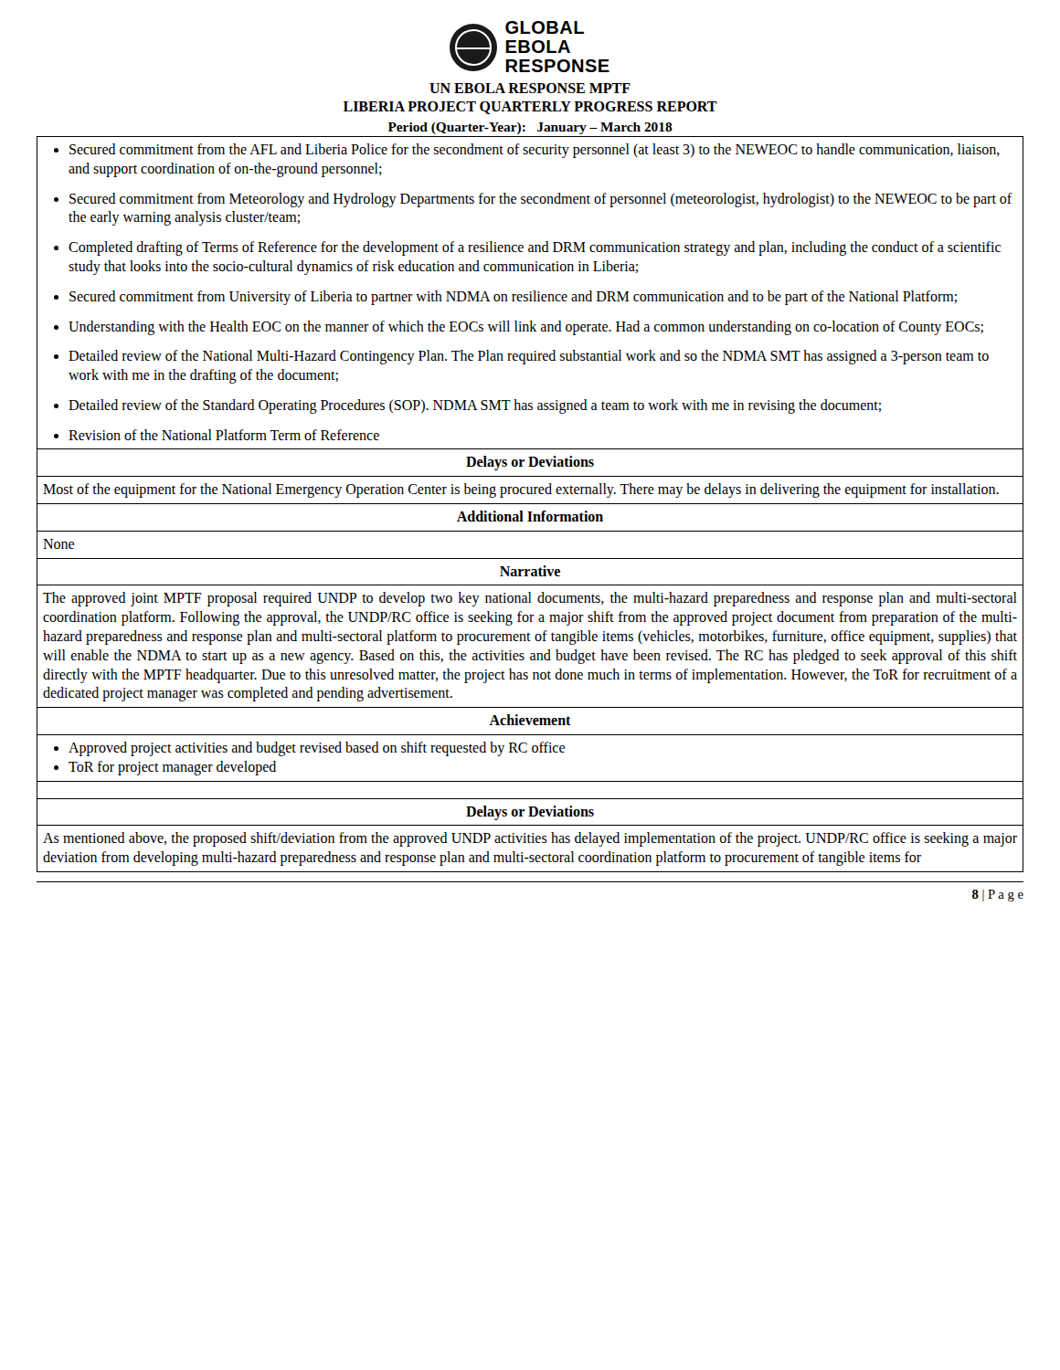GLOBAL
EBOLA
RESPONSE
UN EBOLA RESPONSE MPTF
LIBERIA PROJECT QUARTERLY PROGRESS REPORT
Period (Quarter-Year): January – March 2018
| Secured commitment from the AFL and Liberia Police for the secondment of security personnel (at least 3) to the NEWEOC to handle communication, liaison, and support coordination of on-the-ground personnel; Secured commitment from Meteorology and Hydrology Departments for the secondment of personnel (meteorologist, hydrologist) to the NEWEOC to be part of the early warning analysis cluster/team; Completed drafting of Terms of Reference for the development of a resilience and DRM communication strategy and plan, including the conduct of a scientific study that looks into the socio-cultural dynamics of risk education and communication in Liberia; Secured commitment from University of Liberia to partner with NDMA on resilience and DRM communication and to be part of the National Platform; Understanding with the Health EOC on the manner of which the EOCs will link and operate. Had a common understanding on co-location of County EOCs; Detailed review of the National Multi-Hazard Contingency Plan. The Plan required substantial work and so the NDMA SMT has assigned a 3-person team to work with me in the drafting of the document; Detailed review of the Standard Operating Procedures (SOP). NDMA SMT has assigned a team to work with me in revising the document; Revision of the National Platform Term of Reference |
| Delays or Deviations |
| Most of the equipment for the National Emergency Operation Center is being procured externally. There may be delays in delivering the equipment for installation. |
| Additional Information |
| None |
| Narrative |
| The approved joint MPTF proposal required UNDP to develop two key national documents, the multi-hazard preparedness and response plan and multi-sectoral coordination platform. Following the approval, the UNDP/RC office is seeking for a major shift from the approved project document from preparation of the multi-hazard preparedness and response plan and multi-sectoral platform to procurement of tangible items (vehicles, motorbikes, furniture, office equipment, supplies) that will enable the NDMA to start up as a new agency. Based on this, the activities and budget have been revised. The RC has pledged to seek approval of this shift directly with the MPTF headquarter. Due to this unresolved matter, the project has not done much in terms of implementation. However, the ToR for recruitment of a dedicated project manager was completed and pending advertisement. |
| Achievement |
| Approved project activities and budget revised based on shift requested by RC office ToR for project manager developed |
| Delays or Deviations |
| As mentioned above, the proposed shift/deviation from the approved UNDP activities has delayed implementation of the project. UNDP/RC office is seeking a major deviation from developing multi-hazard preparedness and response plan and multi-sectoral coordination platform to procurement of tangible items for |
8 | P a g e